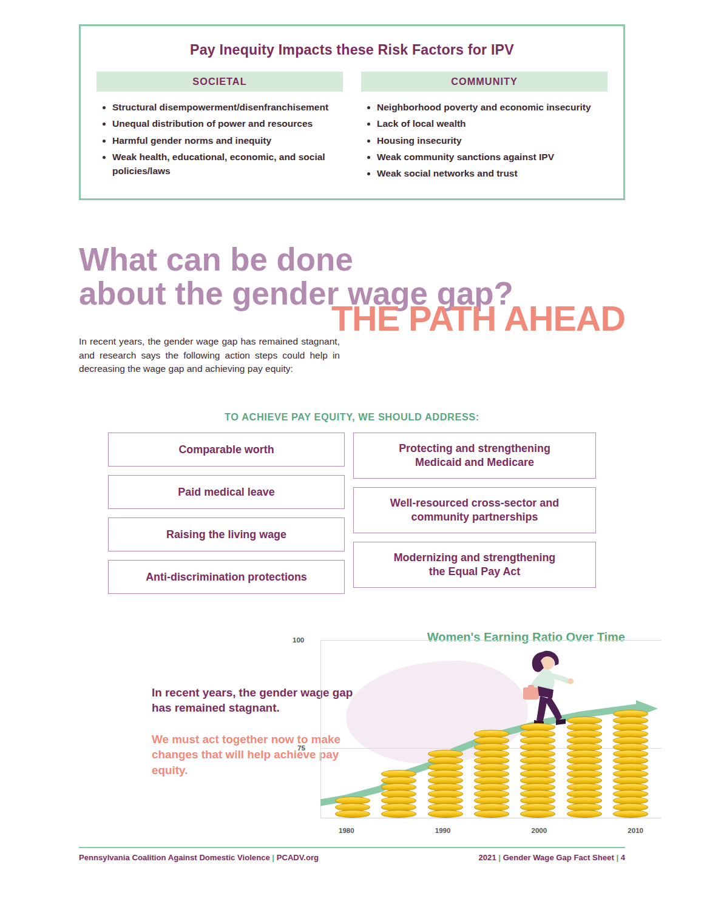Pay Inequity Impacts these Risk Factors for IPV
SOCIETAL
Structural disempowerment/disenfranchisement
Unequal distribution of power and resources
Harmful gender norms and inequity
Weak health, educational, economic, and social policies/laws
COMMUNITY
Neighborhood poverty and economic insecurity
Lack of local wealth
Housing insecurity
Weak community sanctions against IPV
Weak social networks and trust
What can be done
about the gender wage gap?
THE PATH AHEAD
In recent years, the gender wage gap has remained stagnant, and research says the following action steps could help in decreasing the wage gap and achieving pay equity:
TO ACHIEVE PAY EQUITY, WE SHOULD ADDRESS:
Comparable worth
Paid medical leave
Raising the living wage
Anti-discrimination protections
Protecting and strengthening
Medicaid and Medicare
Well-resourced cross-sector and
community partnerships
Modernizing and strengthening
the Equal Pay Act
Women's Earning Ratio Over Time
In recent years, the gender wage gap has remained stagnant.
We must act together now to make changes that will help achieve pay equity.
100 75
1980 1990 2000 2010
Pennsylvania Coalition Against Domestic Violence | PCADV.org
2021 | Gender Wage Gap Fact Sheet | 4